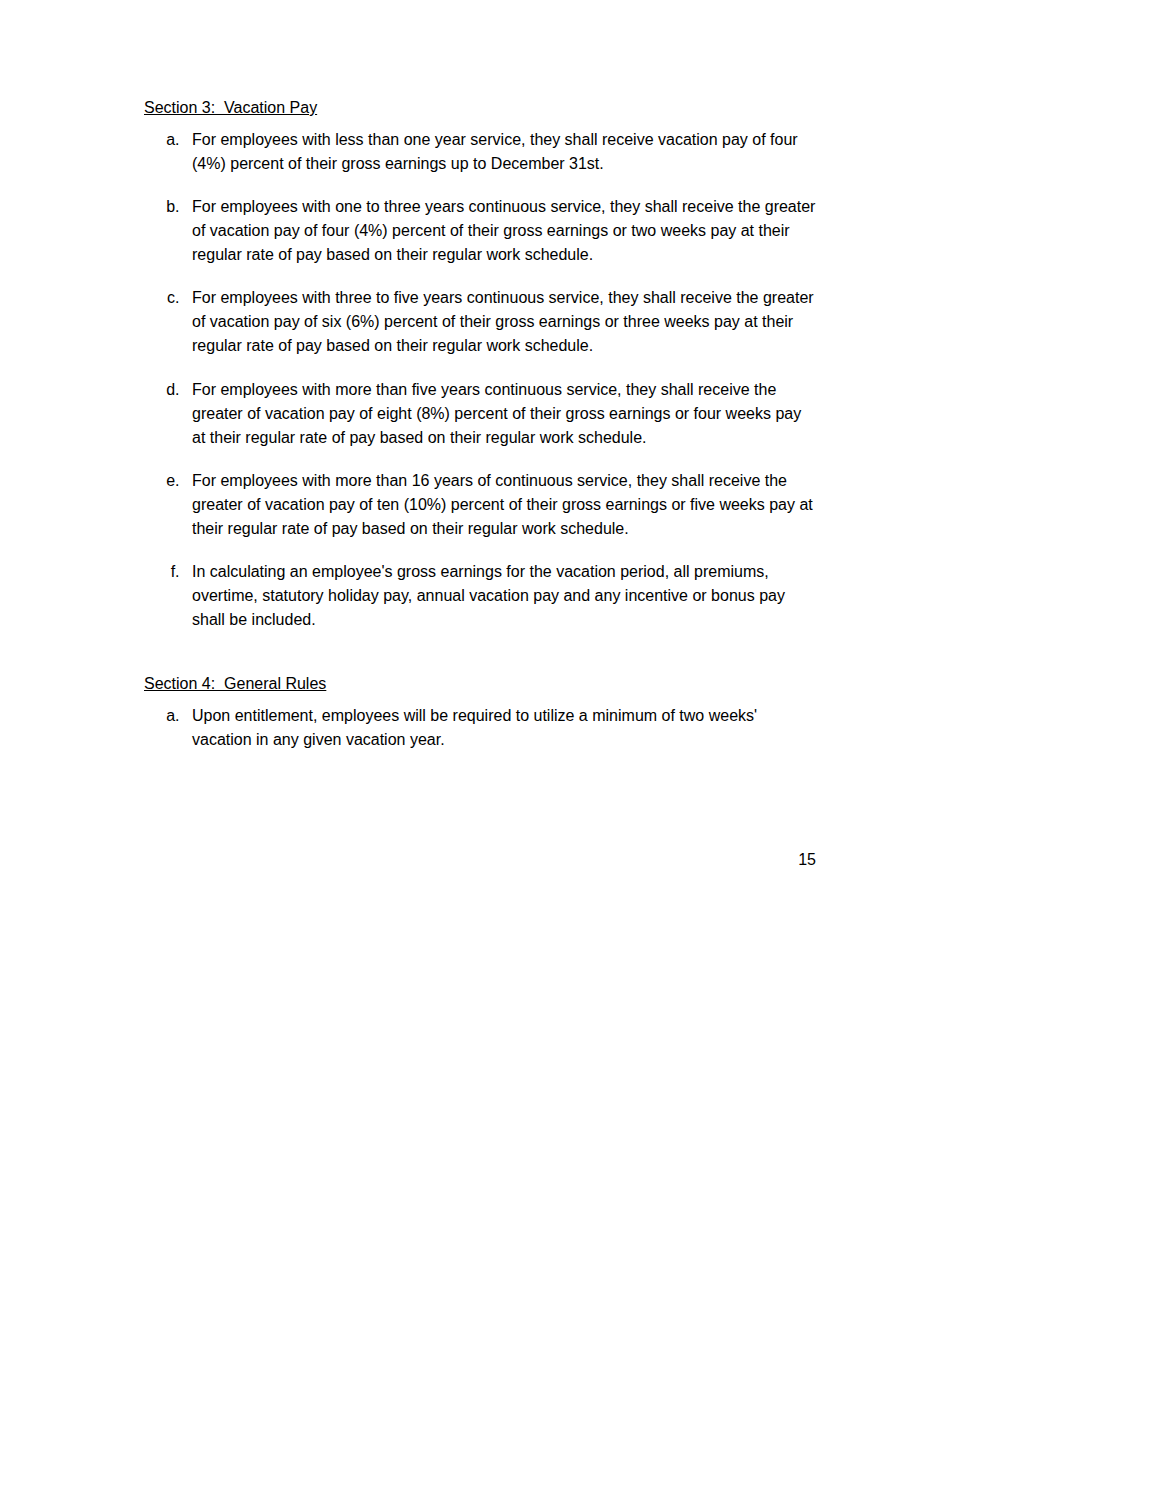Section 3: Vacation Pay
For employees with less than one year service, they shall receive vacation pay of four (4%) percent of their gross earnings up to December 31st.
For employees with one to three years continuous service, they shall receive the greater of vacation pay of four (4%) percent of their gross earnings or two weeks pay at their regular rate of pay based on their regular work schedule.
For employees with three to five years continuous service, they shall receive the greater of vacation pay of six (6%) percent of their gross earnings or three weeks pay at their regular rate of pay based on their regular work schedule.
For employees with more than five years continuous service, they shall receive the greater of vacation pay of eight (8%) percent of their gross earnings or four weeks pay at their regular rate of pay based on their regular work schedule.
For employees with more than 16 years of continuous service, they shall receive the greater of vacation pay of ten (10%) percent of their gross earnings or five weeks pay at their regular rate of pay based on their regular work schedule.
In calculating an employee's gross earnings for the vacation period, all premiums, overtime, statutory holiday pay, annual vacation pay and any incentive or bonus pay shall be included.
Section 4: General Rules
Upon entitlement, employees will be required to utilize a minimum of two weeks' vacation in any given vacation year.
15